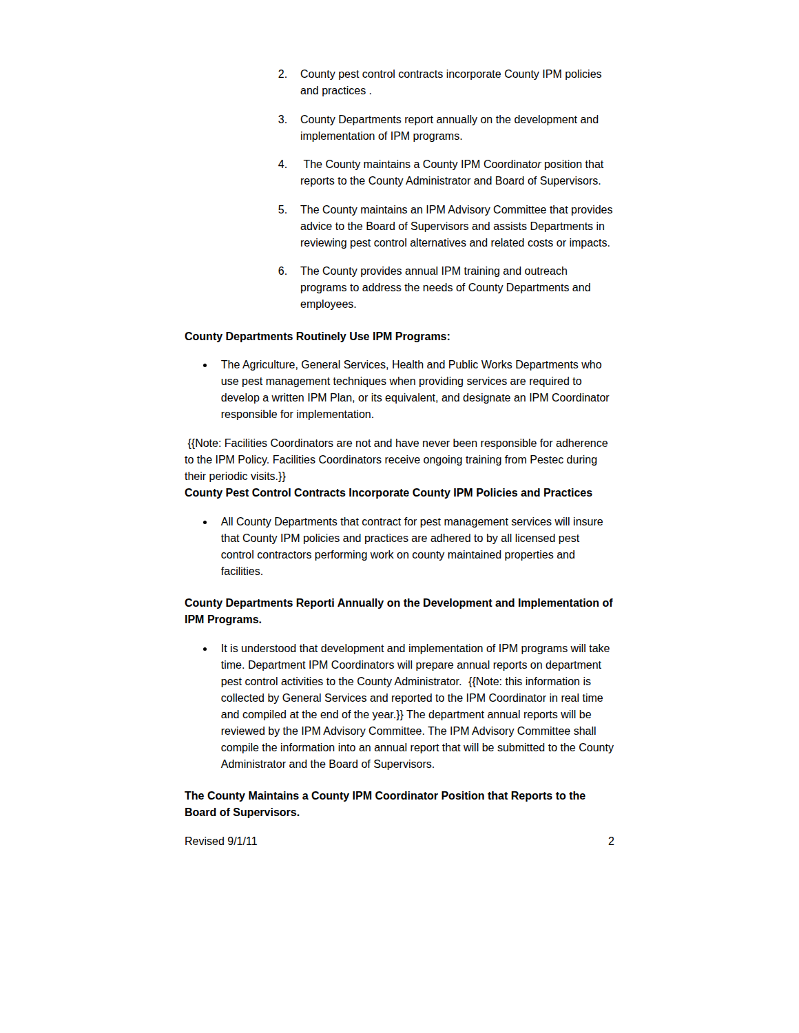County pest control contracts incorporate County IPM policies and practices .
County Departments report annually on the development and implementation of IPM programs.
The County maintains a County IPM Coordinator position that reports to the County Administrator and Board of Supervisors.
The County maintains an IPM Advisory Committee that provides advice to the Board of Supervisors and assists Departments in reviewing pest control alternatives and related costs or impacts.
The County provides annual IPM training and outreach programs to address the needs of County Departments and employees.
County Departments Routinely Use IPM Programs:
The Agriculture, General Services, Health and Public Works Departments who use pest management techniques when providing services are required to develop a written IPM Plan, or its equivalent, and designate an IPM Coordinator responsible for implementation.
{{Note: Facilities Coordinators are not and have never been responsible for adherence to the IPM Policy. Facilities Coordinators receive ongoing training from Pestec during their periodic visits.}}
County Pest Control Contracts Incorporate County IPM Policies and Practices
All County Departments that contract for pest management services will insure that County IPM policies and practices are adhered to by all licensed pest control contractors performing work on county maintained properties and facilities.
County Departments Reporti Annually on the Development and Implementation of IPM Programs.
It is understood that development and implementation of IPM programs will take time. Department IPM Coordinators will prepare annual reports on department pest control activities to the County Administrator. {{Note: this information is collected by General Services and reported to the IPM Coordinator in real time and compiled at the end of the year.}} The department annual reports will be reviewed by the IPM Advisory Committee. The IPM Advisory Committee shall compile the information into an annual report that will be submitted to the County Administrator and the Board of Supervisors.
The County Maintains a County IPM Coordinator Position that Reports to the Board of Supervisors.
Revised 9/1/11 2